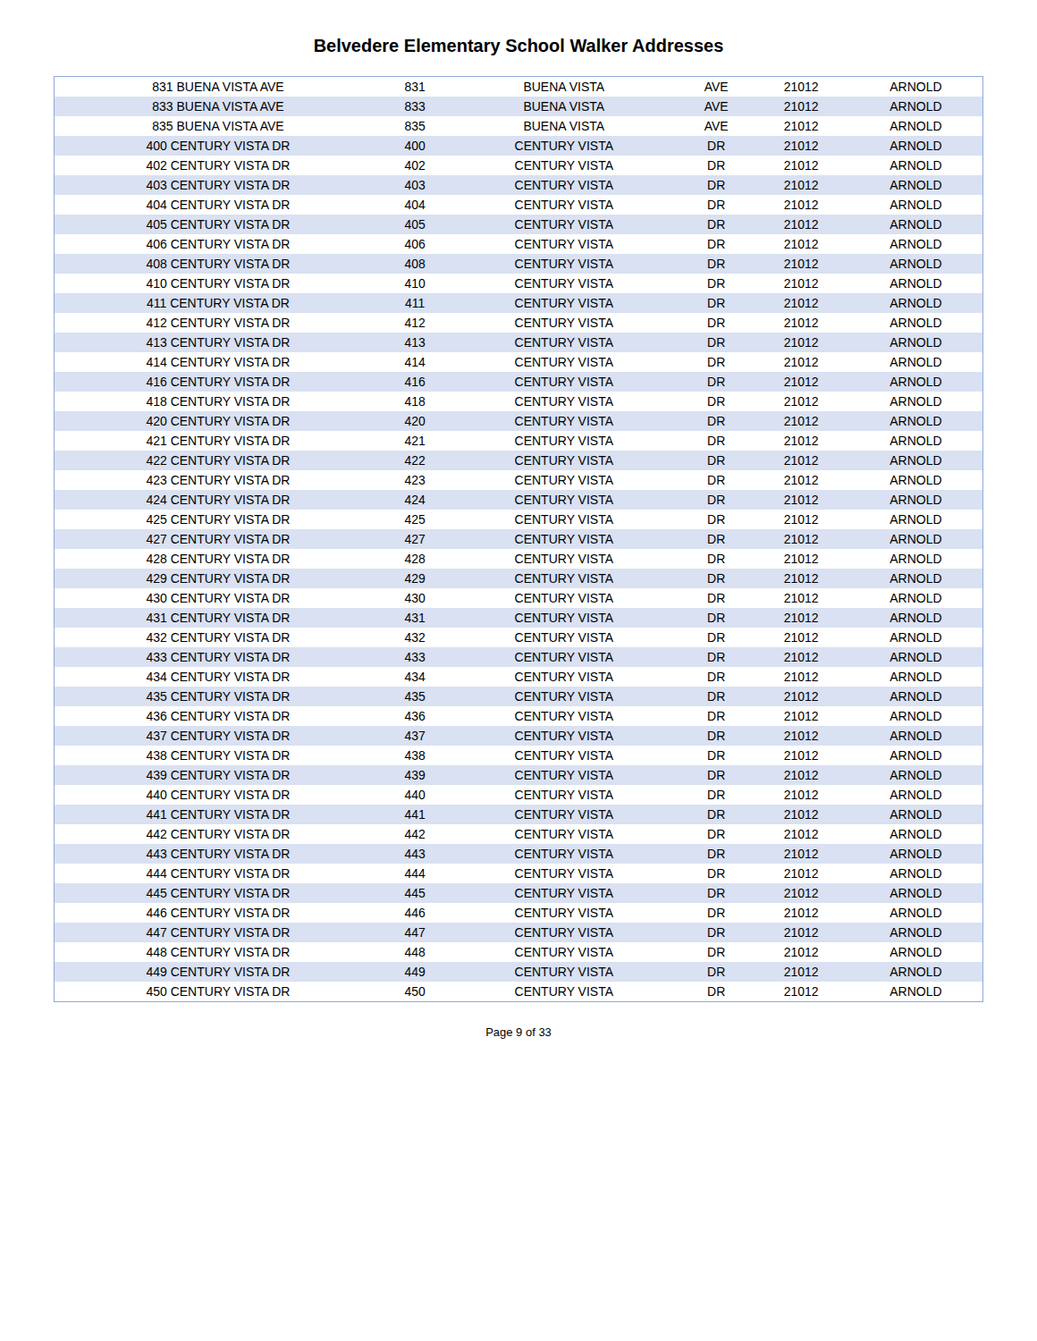Belvedere Elementary School Walker Addresses
| 831 BUENA VISTA AVE | 831 | BUENA VISTA | AVE | 21012 | ARNOLD |
| 833 BUENA VISTA AVE | 833 | BUENA VISTA | AVE | 21012 | ARNOLD |
| 835 BUENA VISTA AVE | 835 | BUENA VISTA | AVE | 21012 | ARNOLD |
| 400 CENTURY VISTA DR | 400 | CENTURY VISTA | DR | 21012 | ARNOLD |
| 402 CENTURY VISTA DR | 402 | CENTURY VISTA | DR | 21012 | ARNOLD |
| 403 CENTURY VISTA DR | 403 | CENTURY VISTA | DR | 21012 | ARNOLD |
| 404 CENTURY VISTA DR | 404 | CENTURY VISTA | DR | 21012 | ARNOLD |
| 405 CENTURY VISTA DR | 405 | CENTURY VISTA | DR | 21012 | ARNOLD |
| 406 CENTURY VISTA DR | 406 | CENTURY VISTA | DR | 21012 | ARNOLD |
| 408 CENTURY VISTA DR | 408 | CENTURY VISTA | DR | 21012 | ARNOLD |
| 410 CENTURY VISTA DR | 410 | CENTURY VISTA | DR | 21012 | ARNOLD |
| 411 CENTURY VISTA DR | 411 | CENTURY VISTA | DR | 21012 | ARNOLD |
| 412 CENTURY VISTA DR | 412 | CENTURY VISTA | DR | 21012 | ARNOLD |
| 413 CENTURY VISTA DR | 413 | CENTURY VISTA | DR | 21012 | ARNOLD |
| 414 CENTURY VISTA DR | 414 | CENTURY VISTA | DR | 21012 | ARNOLD |
| 416 CENTURY VISTA DR | 416 | CENTURY VISTA | DR | 21012 | ARNOLD |
| 418 CENTURY VISTA DR | 418 | CENTURY VISTA | DR | 21012 | ARNOLD |
| 420 CENTURY VISTA DR | 420 | CENTURY VISTA | DR | 21012 | ARNOLD |
| 421 CENTURY VISTA DR | 421 | CENTURY VISTA | DR | 21012 | ARNOLD |
| 422 CENTURY VISTA DR | 422 | CENTURY VISTA | DR | 21012 | ARNOLD |
| 423 CENTURY VISTA DR | 423 | CENTURY VISTA | DR | 21012 | ARNOLD |
| 424 CENTURY VISTA DR | 424 | CENTURY VISTA | DR | 21012 | ARNOLD |
| 425 CENTURY VISTA DR | 425 | CENTURY VISTA | DR | 21012 | ARNOLD |
| 427 CENTURY VISTA DR | 427 | CENTURY VISTA | DR | 21012 | ARNOLD |
| 428 CENTURY VISTA DR | 428 | CENTURY VISTA | DR | 21012 | ARNOLD |
| 429 CENTURY VISTA DR | 429 | CENTURY VISTA | DR | 21012 | ARNOLD |
| 430 CENTURY VISTA DR | 430 | CENTURY VISTA | DR | 21012 | ARNOLD |
| 431 CENTURY VISTA DR | 431 | CENTURY VISTA | DR | 21012 | ARNOLD |
| 432 CENTURY VISTA DR | 432 | CENTURY VISTA | DR | 21012 | ARNOLD |
| 433 CENTURY VISTA DR | 433 | CENTURY VISTA | DR | 21012 | ARNOLD |
| 434 CENTURY VISTA DR | 434 | CENTURY VISTA | DR | 21012 | ARNOLD |
| 435 CENTURY VISTA DR | 435 | CENTURY VISTA | DR | 21012 | ARNOLD |
| 436 CENTURY VISTA DR | 436 | CENTURY VISTA | DR | 21012 | ARNOLD |
| 437 CENTURY VISTA DR | 437 | CENTURY VISTA | DR | 21012 | ARNOLD |
| 438 CENTURY VISTA DR | 438 | CENTURY VISTA | DR | 21012 | ARNOLD |
| 439 CENTURY VISTA DR | 439 | CENTURY VISTA | DR | 21012 | ARNOLD |
| 440 CENTURY VISTA DR | 440 | CENTURY VISTA | DR | 21012 | ARNOLD |
| 441 CENTURY VISTA DR | 441 | CENTURY VISTA | DR | 21012 | ARNOLD |
| 442 CENTURY VISTA DR | 442 | CENTURY VISTA | DR | 21012 | ARNOLD |
| 443 CENTURY VISTA DR | 443 | CENTURY VISTA | DR | 21012 | ARNOLD |
| 444 CENTURY VISTA DR | 444 | CENTURY VISTA | DR | 21012 | ARNOLD |
| 445 CENTURY VISTA DR | 445 | CENTURY VISTA | DR | 21012 | ARNOLD |
| 446 CENTURY VISTA DR | 446 | CENTURY VISTA | DR | 21012 | ARNOLD |
| 447 CENTURY VISTA DR | 447 | CENTURY VISTA | DR | 21012 | ARNOLD |
| 448 CENTURY VISTA DR | 448 | CENTURY VISTA | DR | 21012 | ARNOLD |
| 449 CENTURY VISTA DR | 449 | CENTURY VISTA | DR | 21012 | ARNOLD |
| 450 CENTURY VISTA DR | 450 | CENTURY VISTA | DR | 21012 | ARNOLD |
Page 9 of 33